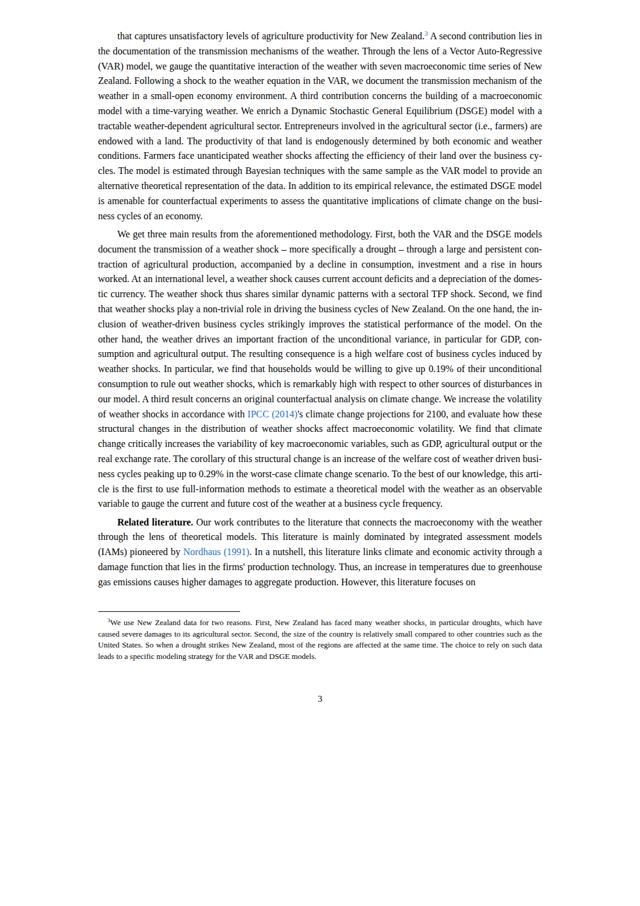that captures unsatisfactory levels of agriculture productivity for New Zealand.3 A second contribution lies in the documentation of the transmission mechanisms of the weather. Through the lens of a Vector Auto-Regressive (VAR) model, we gauge the quantitative interaction of the weather with seven macroeconomic time series of New Zealand. Following a shock to the weather equation in the VAR, we document the transmission mechanism of the weather in a small-open economy environment. A third contribution concerns the building of a macroeconomic model with a time-varying weather. We enrich a Dynamic Stochastic General Equilibrium (DSGE) model with a tractable weather-dependent agricultural sector. Entrepreneurs involved in the agricultural sector (i.e., farmers) are endowed with a land. The productivity of that land is endogenously determined by both economic and weather conditions. Farmers face unanticipated weather shocks affecting the efficiency of their land over the business cycles. The model is estimated through Bayesian techniques with the same sample as the VAR model to provide an alternative theoretical representation of the data. In addition to its empirical relevance, the estimated DSGE model is amenable for counterfactual experiments to assess the quantitative implications of climate change on the business cycles of an economy.
We get three main results from the aforementioned methodology. First, both the VAR and the DSGE models document the transmission of a weather shock – more specifically a drought – through a large and persistent contraction of agricultural production, accompanied by a decline in consumption, investment and a rise in hours worked. At an international level, a weather shock causes current account deficits and a depreciation of the domestic currency. The weather shock thus shares similar dynamic patterns with a sectoral TFP shock. Second, we find that weather shocks play a non-trivial role in driving the business cycles of New Zealand. On the one hand, the inclusion of weather-driven business cycles strikingly improves the statistical performance of the model. On the other hand, the weather drives an important fraction of the unconditional variance, in particular for GDP, consumption and agricultural output. The resulting consequence is a high welfare cost of business cycles induced by weather shocks. In particular, we find that households would be willing to give up 0.19% of their unconditional consumption to rule out weather shocks, which is remarkably high with respect to other sources of disturbances in our model. A third result concerns an original counterfactual analysis on climate change. We increase the volatility of weather shocks in accordance with IPCC (2014)'s climate change projections for 2100, and evaluate how these structural changes in the distribution of weather shocks affect macroeconomic volatility. We find that climate change critically increases the variability of key macroeconomic variables, such as GDP, agricultural output or the real exchange rate. The corollary of this structural change is an increase of the welfare cost of weather driven business cycles peaking up to 0.29% in the worst-case climate change scenario. To the best of our knowledge, this article is the first to use full-information methods to estimate a theoretical model with the weather as an observable variable to gauge the current and future cost of the weather at a business cycle frequency.
Related literature. Our work contributes to the literature that connects the macroeconomy with the weather through the lens of theoretical models. This literature is mainly dominated by integrated assessment models (IAMs) pioneered by Nordhaus (1991). In a nutshell, this literature links climate and economic activity through a damage function that lies in the firms' production technology. Thus, an increase in temperatures due to greenhouse gas emissions causes higher damages to aggregate production. However, this literature focuses on
3We use New Zealand data for two reasons. First, New Zealand has faced many weather shocks, in particular droughts, which have caused severe damages to its agricultural sector. Second, the size of the country is relatively small compared to other countries such as the United States. So when a drought strikes New Zealand, most of the regions are affected at the same time. The choice to rely on such data leads to a specific modeling strategy for the VAR and DSGE models.
3